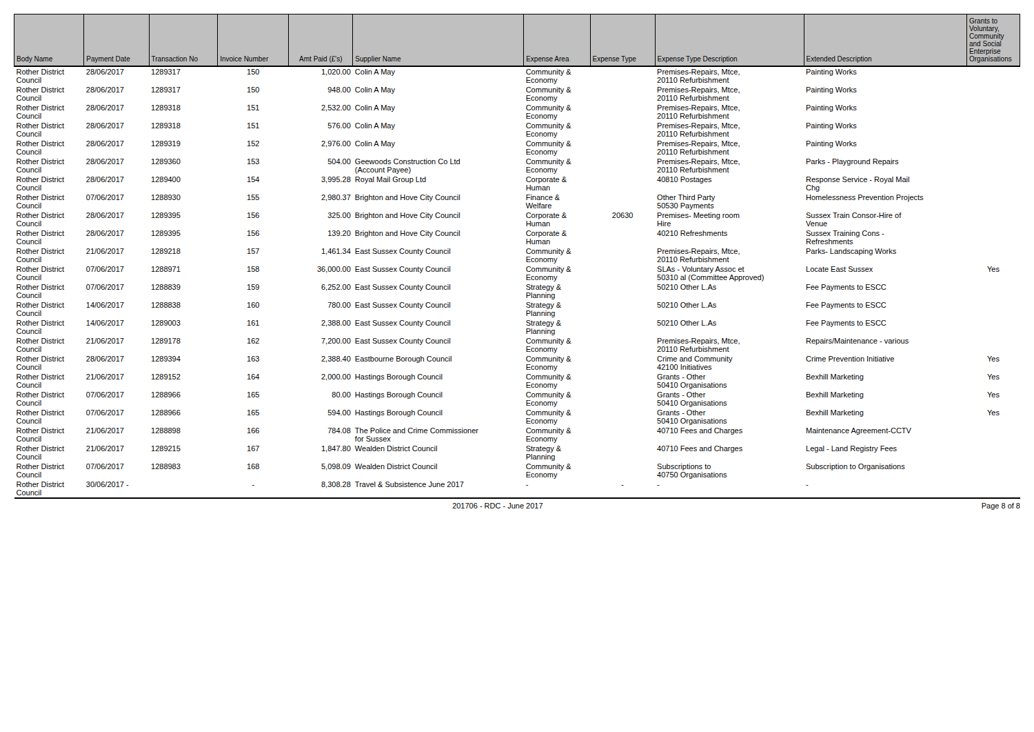| Body Name | Payment Date | Transaction No | Invoice Number | Amt Paid (£'s) | Supplier Name | Expense Area | Expense Type | Expense Type Description | Extended Description | Grants to Voluntary, Community and Social Enterprise Organisations |
| --- | --- | --- | --- | --- | --- | --- | --- | --- | --- | --- |
| Rother District Council | 28/06/2017 | 1289317 | 150 | 1,020.00 | Colin A May | Community & Economy | | Premises-Repairs, Mtce, 20110 Refurbishment | Painting Works | |
| Rother District Council | 28/06/2017 | 1289317 | 150 | 948.00 | Colin A May | Community & Economy | | Premises-Repairs, Mtce, 20110 Refurbishment | Painting Works | |
| Rother District Council | 28/06/2017 | 1289318 | 151 | 2,532.00 | Colin A May | Community & Economy | | Premises-Repairs, Mtce, 20110 Refurbishment | Painting Works | |
| Rother District Council | 28/06/2017 | 1289318 | 151 | 576.00 | Colin A May | Community & Economy | | Premises-Repairs, Mtce, 20110 Refurbishment | Painting Works | |
| Rother District Council | 28/06/2017 | 1289319 | 152 | 2,976.00 | Colin A May | Community & Economy | | Premises-Repairs, Mtce, 20110 Refurbishment | Painting Works | |
| Rother District Council | 28/06/2017 | 1289360 | 153 | 504.00 | Geewoods Construction Co Ltd (Account Payee) | Community & Economy | | Premises-Repairs, Mtce, 20110 Refurbishment | Parks - Playground Repairs | |
| Rother District Council | 28/06/2017 | 1289400 | 154 | 3,995.28 | Royal Mail Group Ltd | Corporate & Human | | 40810 Postages | Response Service - Royal Mail Chg | |
| Rother District Council | 07/06/2017 | 1288930 | 155 | 2,980.37 | Brighton and Hove City Council | Finance & Welfare | | Other Third Party 50530 Payments | Homelessness Prevention Projects | |
| Rother District Council | 28/06/2017 | 1289395 | 156 | 325.00 | Brighton and Hove City Council | Corporate & Human | 20630 | Premises- Meeting room Hire | Sussex Train Consor-Hire of Venue | |
| Rother District Council | 28/06/2017 | 1289395 | 156 | 139.20 | Brighton and Hove City Council | Corporate & Human | | 40210 Refreshments | Sussex Training Cons - Refreshments | |
| Rother District Council | 21/06/2017 | 1289218 | 157 | 1,461.34 | East Sussex County Council | Community & Economy | | Premises-Repairs, Mtce, 20110 Refurbishment | Parks- Landscaping Works | |
| Rother District Council | 07/06/2017 | 1288971 | 158 | 36,000.00 | East Sussex County Council | Community & Economy | | SLAs - Voluntary Assoc et 50310 al (Committee Approved) | Locate East Sussex | Yes |
| Rother District Council | 07/06/2017 | 1288839 | 159 | 6,252.00 | East Sussex County Council | Strategy & Planning | | 50210 Other L.As | Fee Payments to ESCC | |
| Rother District Council | 14/06/2017 | 1288838 | 160 | 780.00 | East Sussex County Council | Strategy & Planning | | 50210 Other L.As | Fee Payments to ESCC | |
| Rother District Council | 14/06/2017 | 1289003 | 161 | 2,388.00 | East Sussex County Council | Strategy & Planning | | 50210 Other L.As | Fee Payments to ESCC | |
| Rother District Council | 21/06/2017 | 1289178 | 162 | 7,200.00 | East Sussex County Council | Community & Economy | | Premises-Repairs, Mtce, 20110 Refurbishment | Repairs/Maintenance - various | |
| Rother District Council | 28/06/2017 | 1289394 | 163 | 2,388.40 | Eastbourne Borough Council | Community & Economy | | Crime and Community 42100 Initiatives | Crime Prevention Initiative | Yes |
| Rother District Council | 21/06/2017 | 1289152 | 164 | 2,000.00 | Hastings Borough Council | Community & Economy | | Grants - Other 50410 Organisations | Bexhill Marketing | Yes |
| Rother District Council | 07/06/2017 | 1288966 | 165 | 80.00 | Hastings Borough Council | Community & Economy | | Grants - Other 50410 Organisations | Bexhill Marketing | Yes |
| Rother District Council | 07/06/2017 | 1288966 | 165 | 594.00 | Hastings Borough Council | Community & Economy | | Grants - Other 50410 Organisations | Bexhill Marketing | Yes |
| Rother District Council | 21/06/2017 | 1288898 | 166 | 784.08 | The Police and Crime Commissioner for Sussex | Community & Economy | | 40710 Fees and Charges | Maintenance Agreement-CCTV | |
| Rother District Council | 21/06/2017 | 1289215 | 167 | 1,847.80 | Wealden District Council | Strategy & Planning | | 40710 Fees and Charges | Legal - Land Registry Fees | |
| Rother District Council | 07/06/2017 | 1288983 | 168 | 5,098.09 | Wealden District Council | Community & Economy | | Subscriptions to 40750 Organisations | Subscription to Organisations | |
| Rother District Council | 30/06/2017 - | | - | 8,308.28 | Travel & Subsistence June 2017 | - | - | - | - | |
201706 - RDC - June 2017 Page 8 of 8